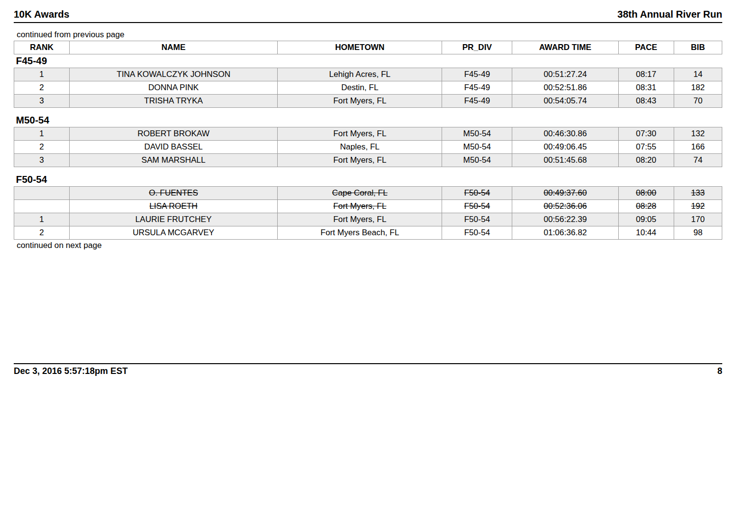10K Awards 38th Annual River Run
continued from previous page
| RANK | NAME | HOMETOWN | PR_DIV | AWARD TIME | PACE | BIB |
| --- | --- | --- | --- | --- | --- | --- |
| F45-49 |
| 1 | TINA KOWALCZYK JOHNSON | Lehigh Acres, FL | F45-49 | 00:51:27.24 | 08:17 | 14 |
| 2 | DONNA PINK | Destin, FL | F45-49 | 00:52:51.86 | 08:31 | 182 |
| 3 | TRISHA TRYKA | Fort Myers, FL | F45-49 | 00:54:05.74 | 08:43 | 70 |
| M50-54 |
| 1 | ROBERT BROKAW | Fort Myers, FL | M50-54 | 00:46:30.86 | 07:30 | 132 |
| 2 | DAVID BASSEL | Naples, FL | M50-54 | 00:49:06.45 | 07:55 | 166 |
| 3 | SAM MARSHALL | Fort Myers, FL | M50-54 | 00:51:45.68 | 08:20 | 74 |
| F50-54 |
| | O. FUENTES | Cape Coral, FL | F50-54 | 00:49:37.60 | 08:00 | 133 |
| | LISA ROETH | Fort Myers, FL | F50-54 | 00:52:36.06 | 08:28 | 192 |
| 1 | LAURIE FRUTCHEY | Fort Myers, FL | F50-54 | 00:56:22.39 | 09:05 | 170 |
| 2 | URSULA MCGARVEY | Fort Myers Beach, FL | F50-54 | 01:06:36.82 | 10:44 | 98 |
continued on next page
Dec 3, 2016 5:57:18pm EST 8